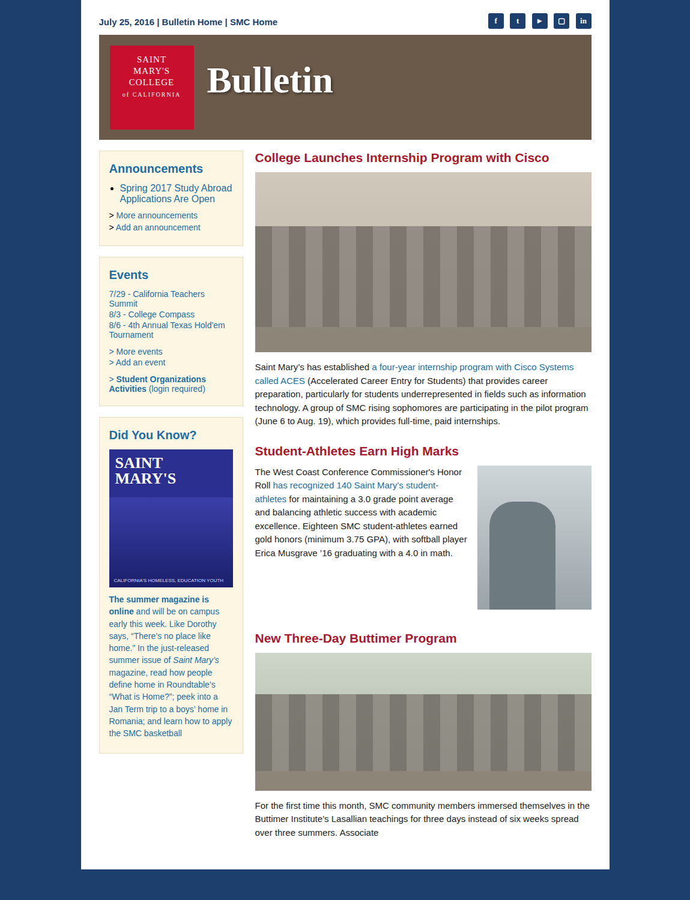July 25, 2016 | Bulletin Home | SMC Home
f t ► ▢ in
SAINT
MARY'S
COLLEGE of CALIFORNIA
Bulletin
Announcements
Spring 2017 Study Abroad Applications Are Open
> More announcements
> Add an announcement
Events
7/29 - California Teachers Summit
8/3 - College Compass
8/6 - 4th Annual Texas Hold'em Tournament
> More events
> Add an event
> Student Organizations Activities (login required)
Did You Know?
SAINT
MARY'S
CALIFORNIA'S HOMELESS, EDUCATION YOUTH
The summer magazine is online and will be on campus early this week. Like Dorothy says, “There’s no place like home.” In the just-released summer issue of Saint Mary’s magazine, read how people define home in Roundtable’s “What is Home?”; peek into a Jan Term trip to a boys’ home in Romania; and learn how to apply the SMC basketball
College Launches Internship Program with Cisco
Saint Mary’s has established a four-year internship program with Cisco Systems called ACES (Accelerated Career Entry for Students) that provides career preparation, particularly for students underrepresented in fields such as information technology. A group of SMC rising sophomores are participating in the pilot program (June 6 to Aug. 19), which provides full-time, paid internships.
Student-Athletes Earn High Marks
The West Coast Conference Commissioner's Honor Roll has recognized 140 Saint Mary’s student-athletes for maintaining a 3.0 grade point average and balancing athletic success with academic excellence. Eighteen SMC student-athletes earned gold honors (minimum 3.75 GPA), with softball player Erica Musgrave ’16 graduating with a 4.0 in math.
New Three-Day Buttimer Program
For the first time this month, SMC community members immersed themselves in the Buttimer Institute’s Lasallian teachings for three days instead of six weeks spread over three summers. Associate